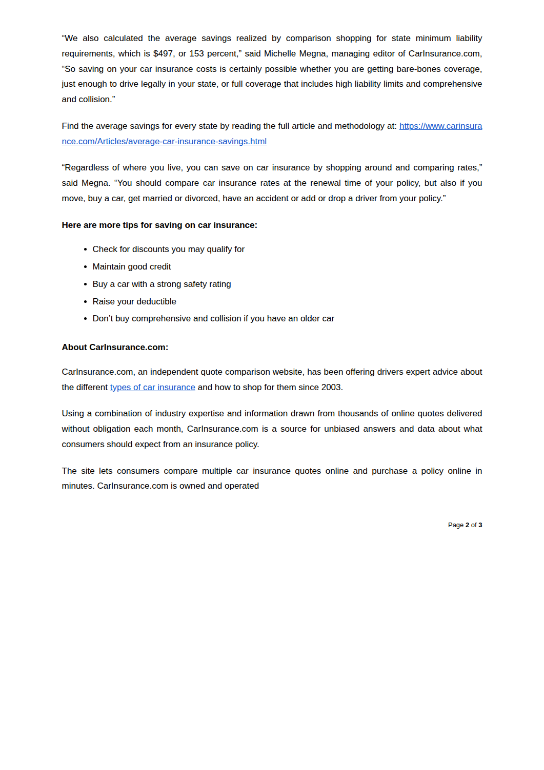“We also calculated the average savings realized by comparison shopping for state minimum liability requirements, which is $497, or 153 percent,” said Michelle Megna, managing editor of CarInsurance.com, “So saving on your car insurance costs is certainly possible whether you are getting bare-bones coverage, just enough to drive legally in your state, or full coverage that includes high liability limits and comprehensive and collision.”
Find the average savings for every state by reading the full article and methodology at: https://www.carinsurance.com/Articles/average-car-insurance-savings.html
“Regardless of where you live, you can save on car insurance by shopping around and comparing rates,” said Megna. “You should compare car insurance rates at the renewal time of your policy, but also if you move, buy a car, get married or divorced, have an accident or add or drop a driver from your policy.”
Here are more tips for saving on car insurance:
Check for discounts you may qualify for
Maintain good credit
Buy a car with a strong safety rating
Raise your deductible
Don’t buy comprehensive and collision if you have an older car
About CarInsurance.com:
CarInsurance.com, an independent quote comparison website, has been offering drivers expert advice about the different types of car insurance and how to shop for them since 2003.
Using a combination of industry expertise and information drawn from thousands of online quotes delivered without obligation each month, CarInsurance.com is a source for unbiased answers and data about what consumers should expect from an insurance policy.
The site lets consumers compare multiple car insurance quotes online and purchase a policy online in minutes. CarInsurance.com is owned and operated
Page 2 of 3